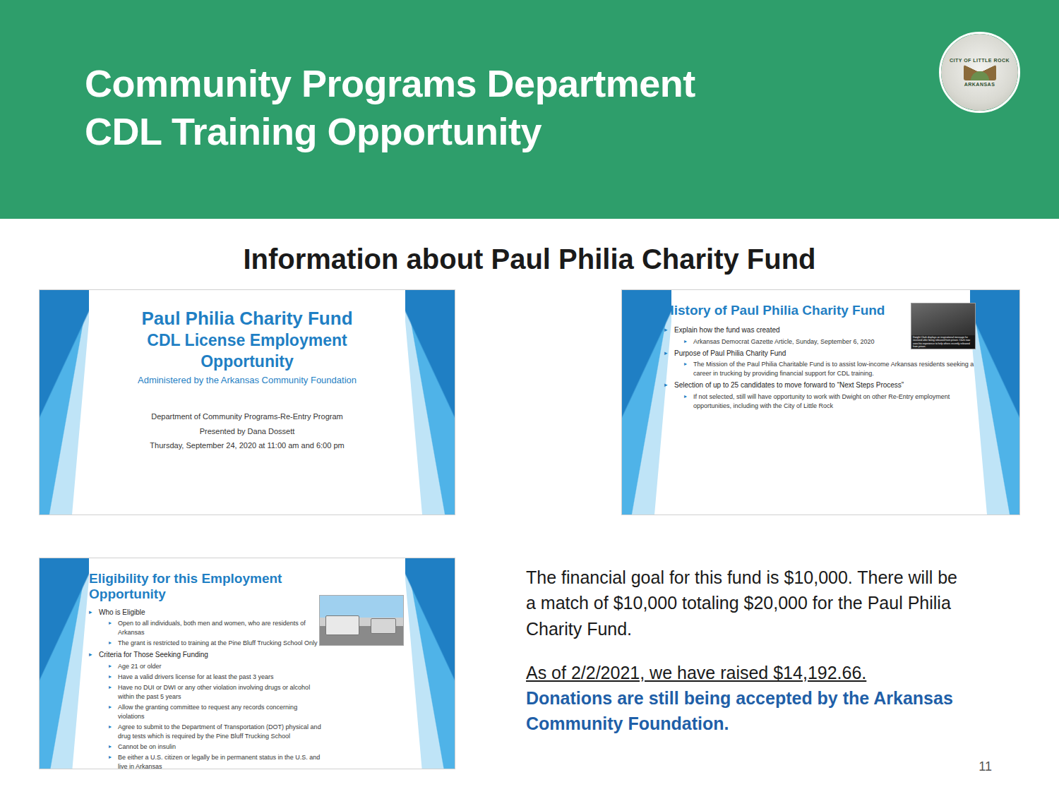Community Programs Department
CDL Training Opportunity
CITY OF LITTLE ROCK
ARKANSAS
Information about Paul Philia Charity Fund
Paul Philia Charity Fund
CDL License Employment
Opportunity
Administered by the Arkansas Community Foundation
Department of Community Programs-Re-Entry Program
Presented by Dana Dossett
Thursday, September 24, 2020 at 11:00 am and 6:00 pm
Dwight Clark displays an inspirational message he received after being released from prison. Clark now uses his experience to help others recently released from prison.
History of Paul Philia Charity Fund
Explain how the fund was created
Arkansas Democrat Gazette Article, Sunday, September 6, 2020
Purpose of Paul Philia Charity Fund
The Mission of the Paul Philia Charitable Fund is to assist low-income Arkansas residents seeking a career in trucking by providing financial support for CDL training.
Selection of up to 25 candidates to move forward to “Next Steps Process”
If not selected, still will have opportunity to work with Dwight on other Re-Entry employment opportunities, including with the City of Little Rock
Eligibility for this Employment
Opportunity
Who is Eligible
Open to all individuals, both men and women, who are residents of Arkansas
The grant is restricted to training at the Pine Bluff Trucking School Only
Criteria for Those Seeking Funding
Age 21 or older
Have a valid drivers license for at least the past 3 years
Have no DUI or DWI or any other violation involving drugs or alcohol within the past 5 years
Allow the granting committee to request any records concerning violations
Agree to submit to the Department of Transportation (DOT) physical and drug tests which is required by the Pine Bluff Trucking School
Cannot be on insulin
Be either a U.S. citizen or legally be in permanent status in the U.S. and live in Arkansas
▸ Must complete Career Crash Course offered by Department of Community Programs on October 12th thru 16th from 6:00 pm to 8:30 pm. Dinner will be served each day between sessions.
The financial goal for this fund is $10,000. There will be a match of $10,000 totaling $20,000 for the Paul Philia Charity Fund.
As of 2/2/2021, we have raised $14,192.66.
Donations are still being accepted by the Arkansas Community Foundation.
11